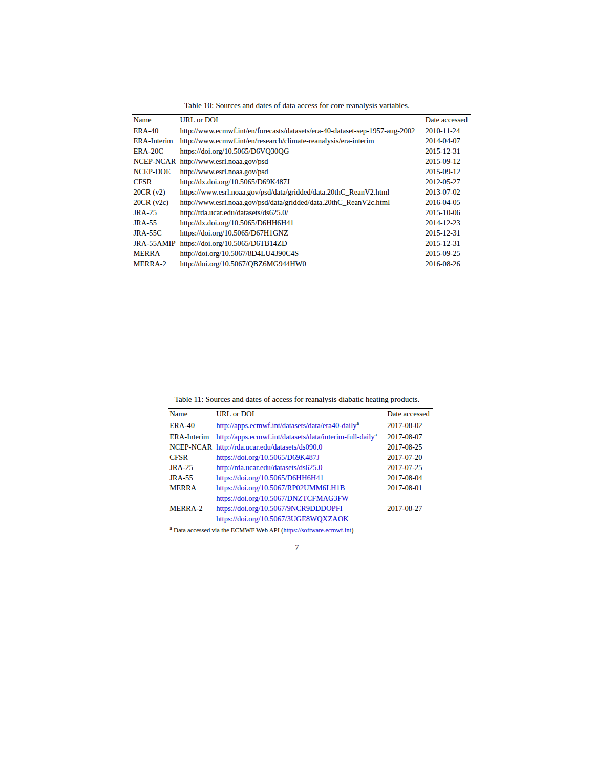Table 10: Sources and dates of data access for core reanalysis variables.
| Name | URL or DOI | Date accessed |
| --- | --- | --- |
| ERA-40 | http://www.ecmwf.int/en/forecasts/datasets/era-40-dataset-sep-1957-aug-2002 | 2010-11-24 |
| ERA-Interim | http://www.ecmwf.int/en/research/climate-reanalysis/era-interim | 2014-04-07 |
| ERA-20C | https://doi.org/10.5065/D6VQ30QG | 2015-12-31 |
| NCEP-NCAR | http://www.esrl.noaa.gov/psd | 2015-09-12 |
| NCEP-DOE | http://www.esrl.noaa.gov/psd | 2015-09-12 |
| CFSR | http://dx.doi.org/10.5065/D69K487J | 2012-05-27 |
| 20CR (v2) | https://www.esrl.noaa.gov/psd/data/gridded/data.20thC_ReanV2.html | 2013-07-02 |
| 20CR (v2c) | http://www.esrl.noaa.gov/psd/data/gridded/data.20thC_ReanV2c.html | 2016-04-05 |
| JRA-25 | http://rda.ucar.edu/datasets/ds625.0/ | 2015-10-06 |
| JRA-55 | http://dx.doi.org/10.5065/D6HH6H41 | 2014-12-23 |
| JRA-55C | https://doi.org/10.5065/D67H1GNZ | 2015-12-31 |
| JRA-55AMIP | https://doi.org/10.5065/D6TB14ZD | 2015-12-31 |
| MERRA | http://doi.org/10.5067/8D4LU4390C4S | 2015-09-25 |
| MERRA-2 | http://doi.org/10.5067/QBZ6MG944HW0 | 2016-08-26 |
Table 11: Sources and dates of access for reanalysis diabatic heating products.
| Name | URL or DOI | Date accessed |
| --- | --- | --- |
| ERA-40 | http://apps.ecmwf.int/datasets/data/era40-daily a | 2017-08-02 |
| ERA-Interim | http://apps.ecmwf.int/datasets/data/interim-full-daily a | 2017-08-07 |
| NCEP-NCAR | http://rda.ucar.edu/datasets/ds090.0 | 2017-08-25 |
| CFSR | https://doi.org/10.5065/D69K487J | 2017-07-20 |
| JRA-25 | http://rda.ucar.edu/datasets/ds625.0 | 2017-07-25 |
| JRA-55 | https://doi.org/10.5065/D6HH6H41 | 2017-08-04 |
| MERRA | https://doi.org/10.5067/RP02UMM6LH1B | 2017-08-01 |
| | https://doi.org/10.5067/DNZTCFMAG3FW | |
| MERRA-2 | https://doi.org/10.5067/9NCR9DDDOPFI | 2017-08-27 |
| | https://doi.org/10.5067/3UGE8WQXZAOK | |
a Data accessed via the ECMWF Web API (https://software.ecmwf.int)
7